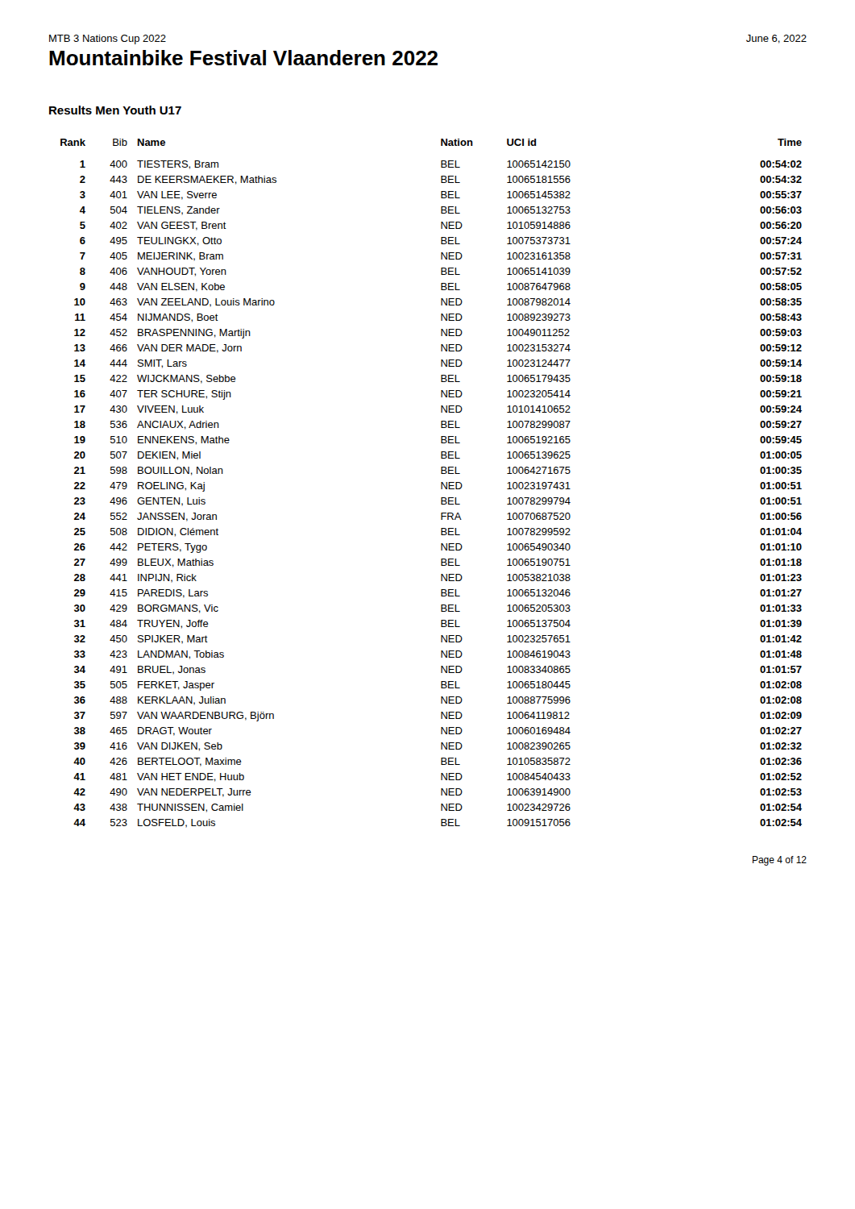MTB 3 Nations Cup 2022 June 6, 2022
Mountainbike Festival Vlaanderen 2022
Results Men Youth U17
| Rank | Bib | Name | Nation | UCI id | Time |
| --- | --- | --- | --- | --- | --- |
| 1 | 400 | TIESTERS, Bram | BEL | 10065142150 | 00:54:02 |
| 2 | 443 | DE KEERSMAEKER, Mathias | BEL | 10065181556 | 00:54:32 |
| 3 | 401 | VAN LEE, Sverre | BEL | 10065145382 | 00:55:37 |
| 4 | 504 | TIELENS, Zander | BEL | 10065132753 | 00:56:03 |
| 5 | 402 | VAN GEEST, Brent | NED | 10105914886 | 00:56:20 |
| 6 | 495 | TEULINGKX, Otto | BEL | 10075373731 | 00:57:24 |
| 7 | 405 | MEIJERINK, Bram | NED | 10023161358 | 00:57:31 |
| 8 | 406 | VANHOUDT, Yoren | BEL | 10065141039 | 00:57:52 |
| 9 | 448 | VAN ELSEN, Kobe | BEL | 10087647968 | 00:58:05 |
| 10 | 463 | VAN ZEELAND, Louis Marino | NED | 10087982014 | 00:58:35 |
| 11 | 454 | NIJMANDS, Boet | NED | 10089239273 | 00:58:43 |
| 12 | 452 | BRASPENNING, Martijn | NED | 10049011252 | 00:59:03 |
| 13 | 466 | VAN DER MADE, Jorn | NED | 10023153274 | 00:59:12 |
| 14 | 444 | SMIT, Lars | NED | 10023124477 | 00:59:14 |
| 15 | 422 | WIJCKMANS, Sebbe | BEL | 10065179435 | 00:59:18 |
| 16 | 407 | TER SCHURE, Stijn | NED | 10023205414 | 00:59:21 |
| 17 | 430 | VIVEEN, Luuk | NED | 10101410652 | 00:59:24 |
| 18 | 536 | ANCIAUX, Adrien | BEL | 10078299087 | 00:59:27 |
| 19 | 510 | ENNEKENS, Mathe | BEL | 10065192165 | 00:59:45 |
| 20 | 507 | DEKIEN, Miel | BEL | 10065139625 | 01:00:05 |
| 21 | 598 | BOUILLON, Nolan | BEL | 10064271675 | 01:00:35 |
| 22 | 479 | ROELING, Kaj | NED | 10023197431 | 01:00:51 |
| 23 | 496 | GENTEN, Luis | BEL | 10078299794 | 01:00:51 |
| 24 | 552 | JANSSEN, Joran | FRA | 10070687520 | 01:00:56 |
| 25 | 508 | DIDION, Clément | BEL | 10078299592 | 01:01:04 |
| 26 | 442 | PETERS, Tygo | NED | 10065490340 | 01:01:10 |
| 27 | 499 | BLEUX, Mathias | BEL | 10065190751 | 01:01:18 |
| 28 | 441 | INPIJN, Rick | NED | 10053821038 | 01:01:23 |
| 29 | 415 | PAREDIS, Lars | BEL | 10065132046 | 01:01:27 |
| 30 | 429 | BORGMANS, Vic | BEL | 10065205303 | 01:01:33 |
| 31 | 484 | TRUYEN, Joffe | BEL | 10065137504 | 01:01:39 |
| 32 | 450 | SPIJKER, Mart | NED | 10023257651 | 01:01:42 |
| 33 | 423 | LANDMAN, Tobias | NED | 10084619043 | 01:01:48 |
| 34 | 491 | BRUEL, Jonas | NED | 10083340865 | 01:01:57 |
| 35 | 505 | FERKET, Jasper | BEL | 10065180445 | 01:02:08 |
| 36 | 488 | KERKLAAN, Julian | NED | 10088775996 | 01:02:08 |
| 37 | 597 | VAN WAARDENBURG, Björn | NED | 10064119812 | 01:02:09 |
| 38 | 465 | DRAGT, Wouter | NED | 10060169484 | 01:02:27 |
| 39 | 416 | VAN DIJKEN, Seb | NED | 10082390265 | 01:02:32 |
| 40 | 426 | BERTELOOT, Maxime | BEL | 10105835872 | 01:02:36 |
| 41 | 481 | VAN HET ENDE, Huub | NED | 10084540433 | 01:02:52 |
| 42 | 490 | VAN NEDERPELT, Jurre | NED | 10063914900 | 01:02:53 |
| 43 | 438 | THUNNISSEN, Camiel | NED | 10023429726 | 01:02:54 |
| 44 | 523 | LOSFELD, Louis | BEL | 10091517056 | 01:02:54 |
Page 4 of 12